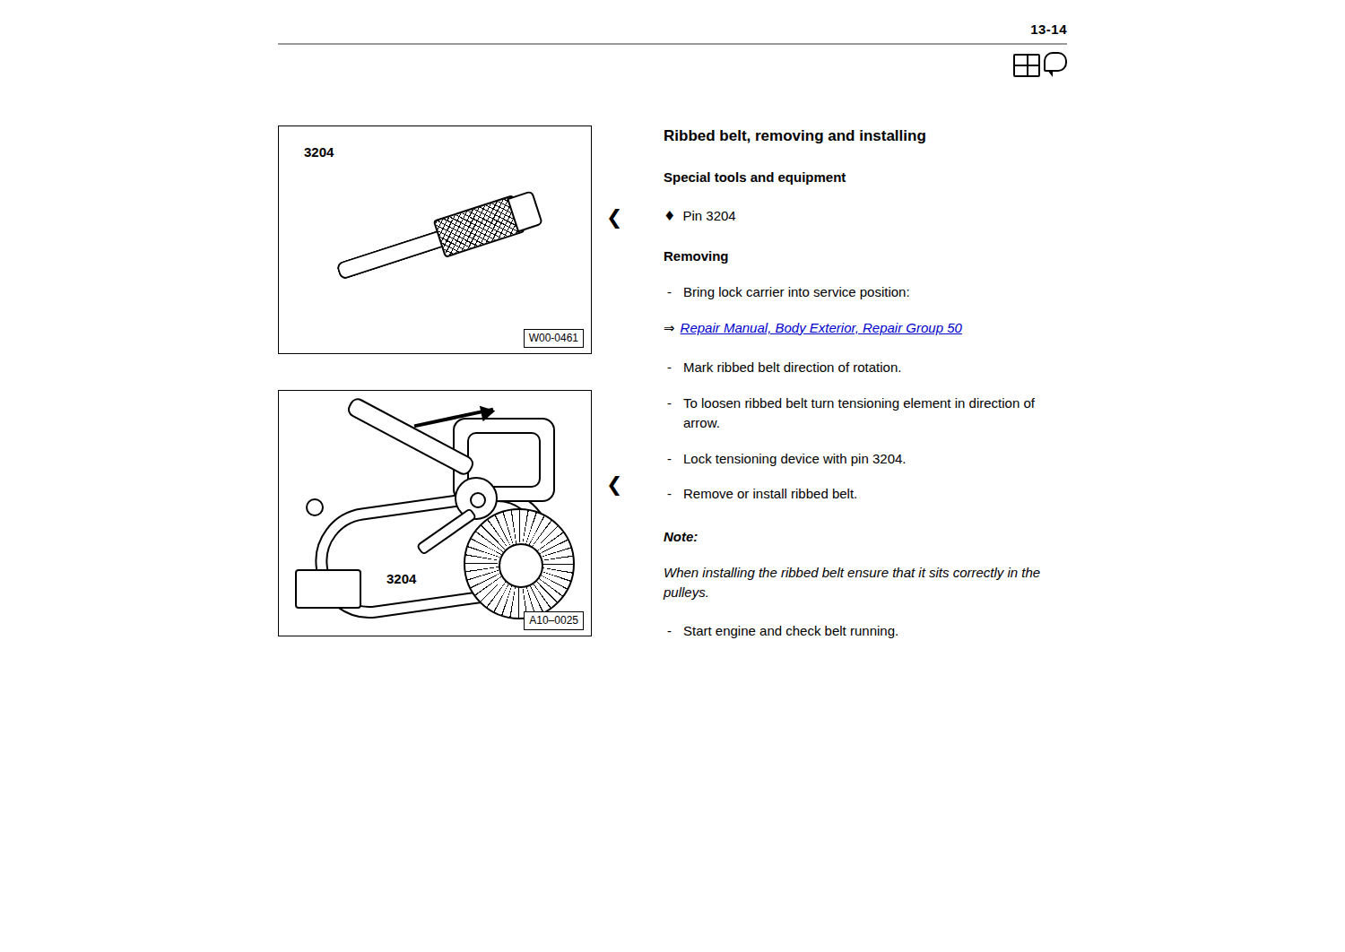13-14
3204
W00-0461
3204
A10–0025
❮
❮
Ribbed belt, removing and installing
Special tools and equipment
♦Pin 3204
Removing
Bring lock carrier into service position:
⇒Repair Manual, Body Exterior, Repair Group 50
Mark ribbed belt direction of rotation.
To loosen ribbed belt turn tensioning element in direction of arrow.
Lock tensioning device with pin 3204.
Remove or install ribbed belt.
Note:
When installing the ribbed belt ensure that it sits correctly in the pulleys.
Start engine and check belt running.